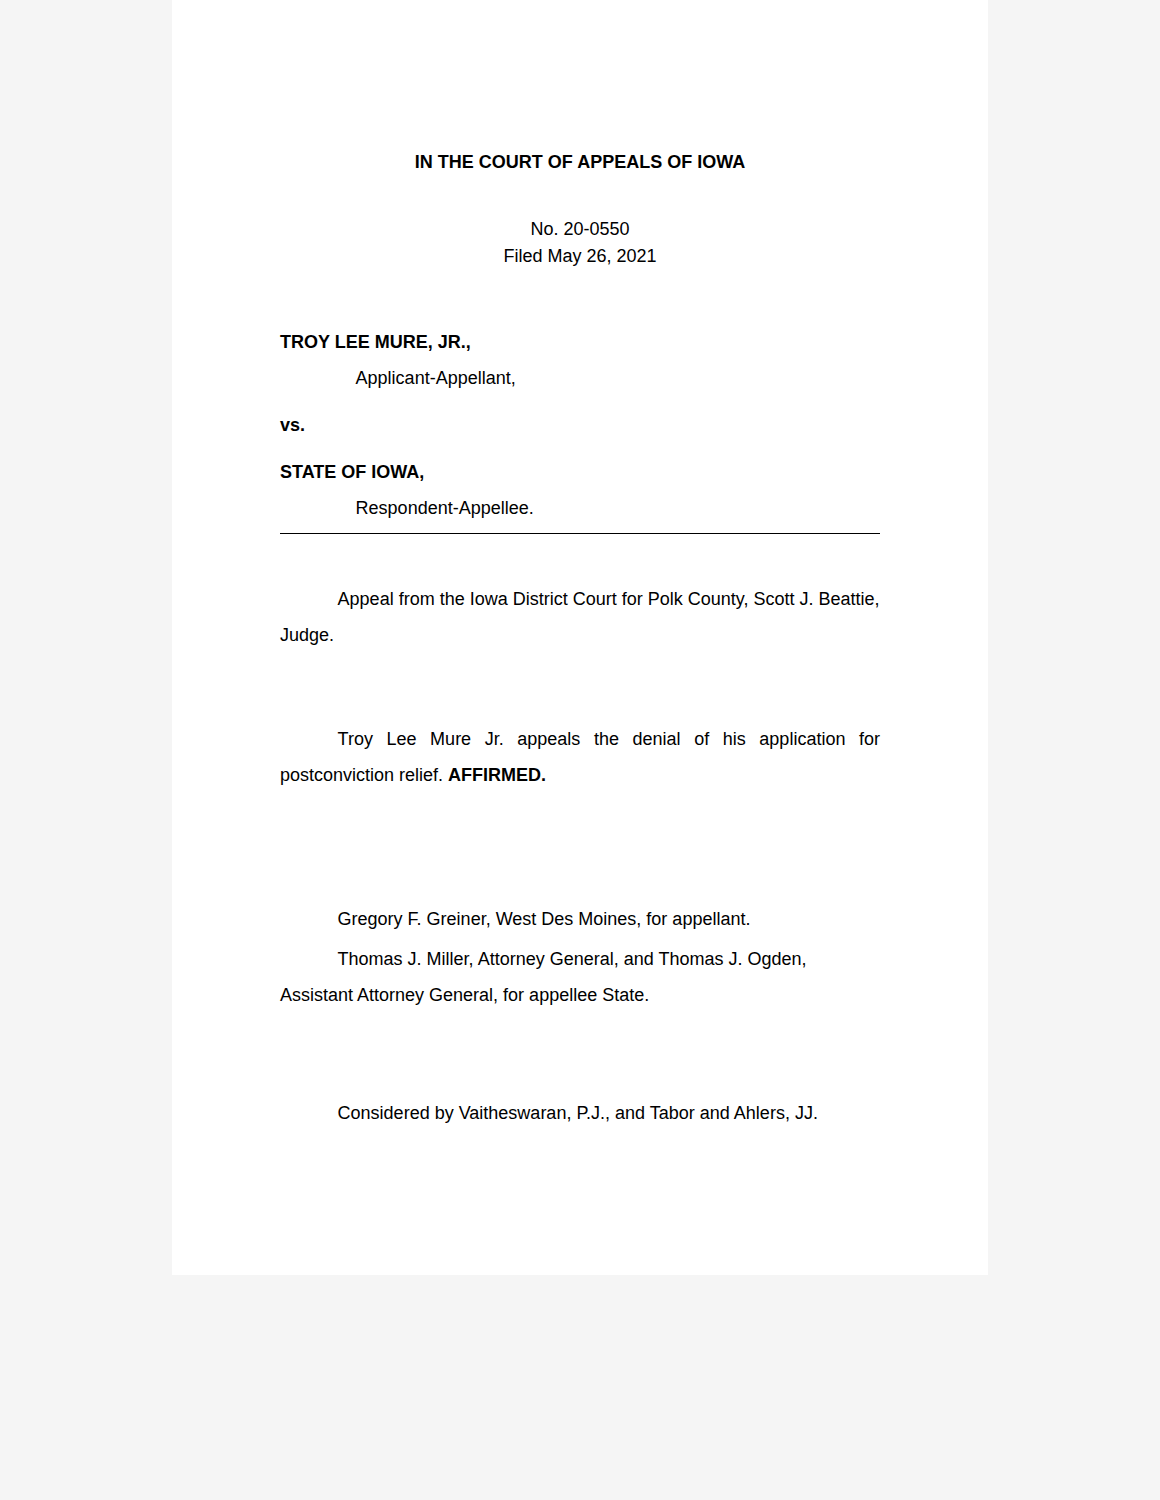IN THE COURT OF APPEALS OF IOWA
No. 20-0550
Filed May 26, 2021
TROY LEE MURE, JR.,
Applicant-Appellant,
vs.
STATE OF IOWA,
Respondent-Appellee.
Appeal from the Iowa District Court for Polk County, Scott J. Beattie, Judge.
Troy Lee Mure Jr. appeals the denial of his application for postconviction relief. AFFIRMED.
Gregory F. Greiner, West Des Moines, for appellant.
Thomas J. Miller, Attorney General, and Thomas J. Ogden, Assistant Attorney General, for appellee State.
Considered by Vaitheswaran, P.J., and Tabor and Ahlers, JJ.